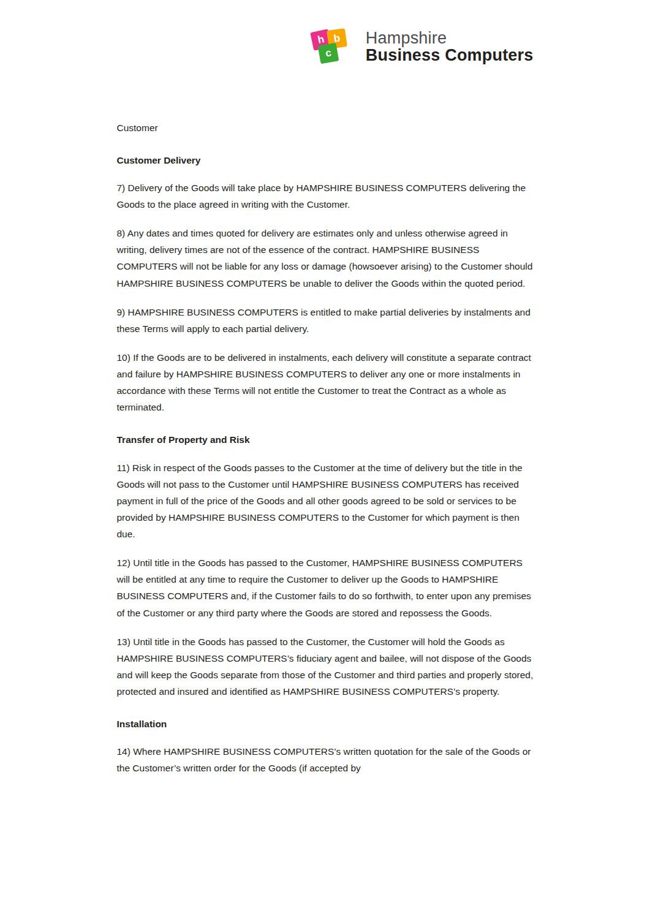h b c
Hampshire
Business Computers
Customer
Customer Delivery
7) Delivery of the Goods will take place by HAMPSHIRE BUSINESS COMPUTERS delivering the Goods to the place agreed in writing with the Customer.
8) Any dates and times quoted for delivery are estimates only and unless otherwise agreed in writing, delivery times are not of the essence of the contract. HAMPSHIRE BUSINESS COMPUTERS will not be liable for any loss or damage (howsoever arising) to the Customer should HAMPSHIRE BUSINESS COMPUTERS be unable to deliver the Goods within the quoted period.
9) HAMPSHIRE BUSINESS COMPUTERS is entitled to make partial deliveries by instalments and these Terms will apply to each partial delivery.
10) If the Goods are to be delivered in instalments, each delivery will constitute a separate contract and failure by HAMPSHIRE BUSINESS COMPUTERS to deliver any one or more instalments in accordance with these Terms will not entitle the Customer to treat the Contract as a whole as terminated.
Transfer of Property and Risk
11) Risk in respect of the Goods passes to the Customer at the time of delivery but the title in the Goods will not pass to the Customer until HAMPSHIRE BUSINESS COMPUTERS has received payment in full of the price of the Goods and all other goods agreed to be sold or services to be provided by HAMPSHIRE BUSINESS COMPUTERS to the Customer for which payment is then due.
12) Until title in the Goods has passed to the Customer, HAMPSHIRE BUSINESS COMPUTERS will be entitled at any time to require the Customer to deliver up the Goods to HAMPSHIRE BUSINESS COMPUTERS and, if the Customer fails to do so forthwith, to enter upon any premises of the Customer or any third party where the Goods are stored and repossess the Goods.
13) Until title in the Goods has passed to the Customer, the Customer will hold the Goods as HAMPSHIRE BUSINESS COMPUTERS’s fiduciary agent and bailee, will not dispose of the Goods and will keep the Goods separate from those of the Customer and third parties and properly stored, protected and insured and identified as HAMPSHIRE BUSINESS COMPUTERS’s property.
Installation
14) Where HAMPSHIRE BUSINESS COMPUTERS’s written quotation for the sale of the Goods or the Customer’s written order for the Goods (if accepted by